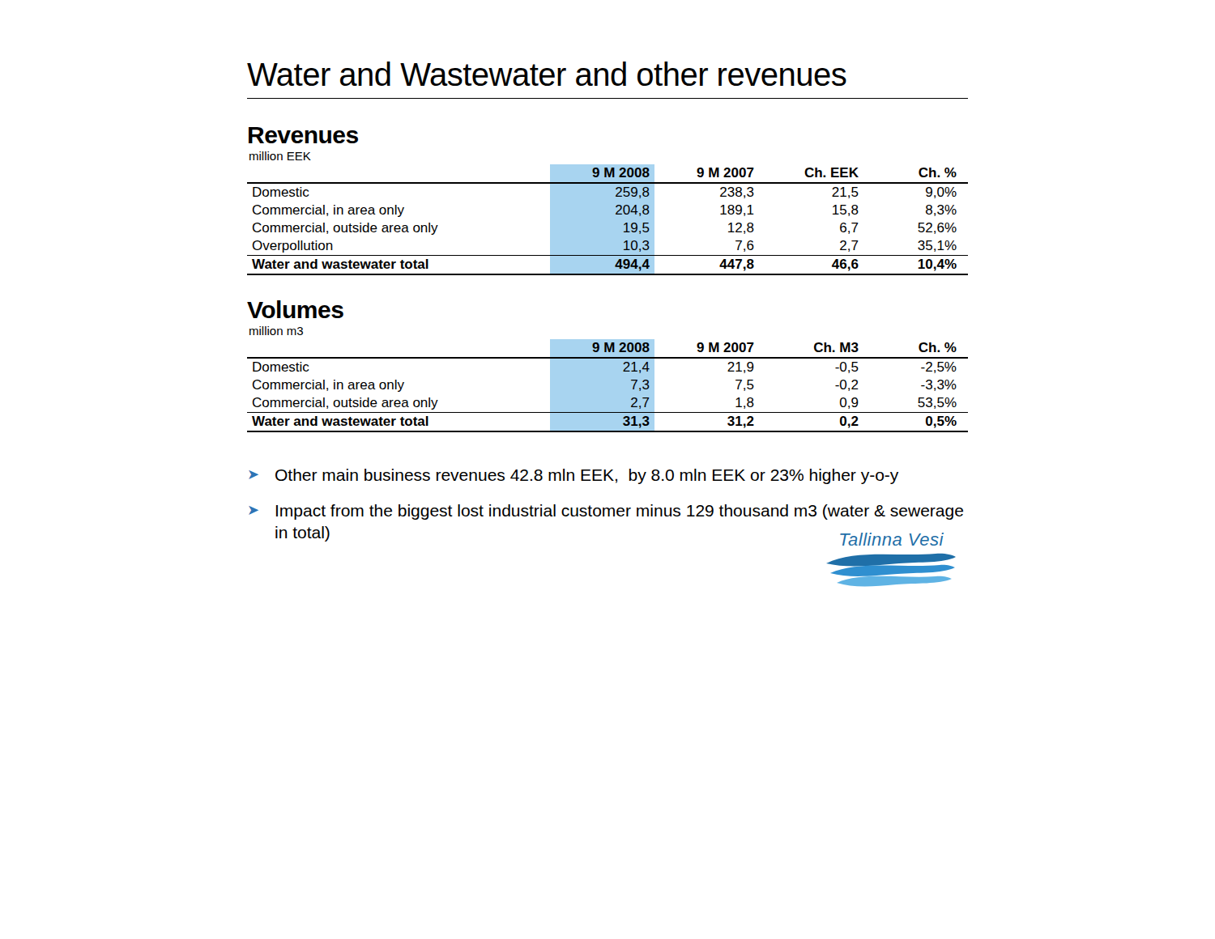Water and Wastewater and other revenues
Revenues
million EEK
| | 9 M 2008 | 9 M 2007 | Ch. EEK | Ch. % |
| --- | --- | --- | --- | --- |
| Domestic | 259,8 | 238,3 | 21,5 | 9,0% |
| Commercial, in area only | 204,8 | 189,1 | 15,8 | 8,3% |
| Commercial, outside area only | 19,5 | 12,8 | 6,7 | 52,6% |
| Overpollution | 10,3 | 7,6 | 2,7 | 35,1% |
| Water and wastewater total | 494,4 | 447,8 | 46,6 | 10,4% |
Volumes
million m3
| | 9 M 2008 | 9 M 2007 | Ch. M3 | Ch. % |
| --- | --- | --- | --- | --- |
| Domestic | 21,4 | 21,9 | -0,5 | -2,5% |
| Commercial, in area only | 7,3 | 7,5 | -0,2 | -3,3% |
| Commercial, outside area only | 2,7 | 1,8 | 0,9 | 53,5% |
| Water and wastewater total | 31,3 | 31,2 | 0,2 | 0,5% |
Other main business revenues 42.8 mln EEK, by 8.0 mln EEK or 23% higher y-o-y
Impact from the biggest lost industrial customer minus 129 thousand m3 (water & sewerage in total)
Tallinna Vesi